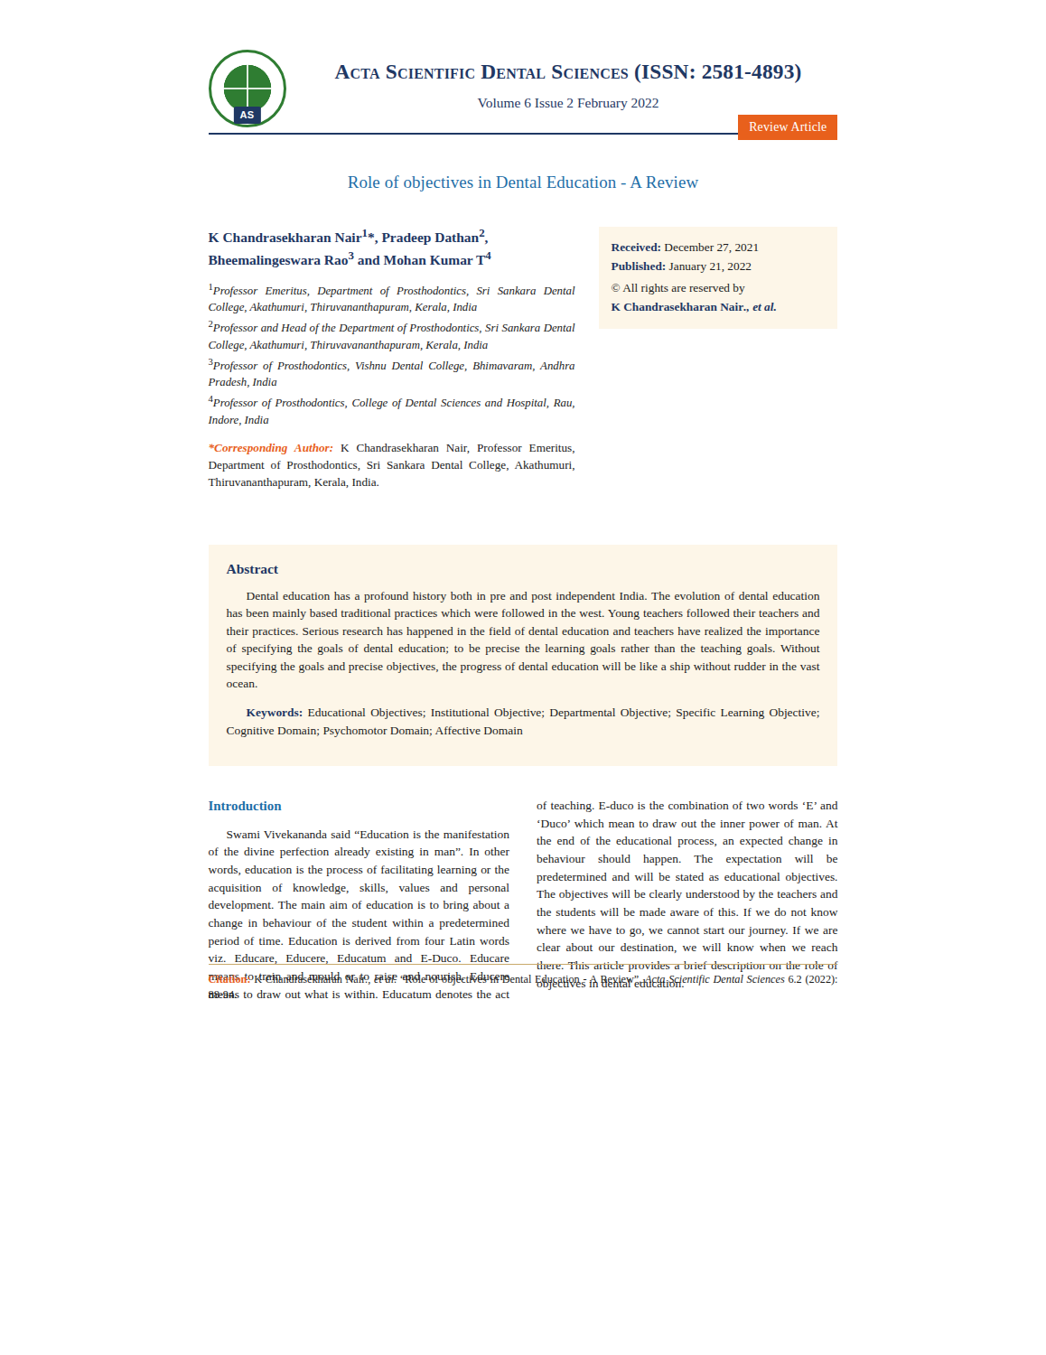AS
Acta Scientific Dental Sciences (ISSN: 2581-4893)
Volume 6 Issue 2 February 2022
Review Article
Role of objectives in Dental Education - A Review
K Chandrasekharan Nair1*, Pradeep Dathan2, Bheemalingeswara Rao3 and Mohan Kumar T4
1Professor Emeritus, Department of Prosthodontics, Sri Sankara Dental College, Akathumuri, Thiruvananthapuram, Kerala, India
2Professor and Head of the Department of Prosthodontics, Sri Sankara Dental College, Akathumuri, Thiruvavananthapuram, Kerala, India
3Professor of Prosthodontics, Vishnu Dental College, Bhimavaram, Andhra Pradesh, India
4Professor of Prosthodontics, College of Dental Sciences and Hospital, Rau, Indore, India
*Corresponding Author: K Chandrasekharan Nair, Professor Emeritus, Department of Prosthodontics, Sri Sankara Dental College, Akathumuri, Thiruvananthapuram, Kerala, India.
Received: December 27, 2021
Published: January 21, 2022
© All rights are reserved by
K Chandrasekharan Nair., et al.
Abstract
Dental education has a profound history both in pre and post independent India. The evolution of dental education has been mainly based traditional practices which were followed in the west. Young teachers followed their teachers and their practices. Serious research has happened in the field of dental education and teachers have realized the importance of specifying the goals of dental education; to be precise the learning goals rather than the teaching goals. Without specifying the goals and precise objectives, the progress of dental education will be like a ship without rudder in the vast ocean.
Keywords: Educational Objectives; Institutional Objective; Departmental Objective; Specific Learning Objective; Cognitive Domain; Psychomotor Domain; Affective Domain
Introduction
Swami Vivekananda said “Education is the manifestation of the divine perfection already existing in man”. In other words, education is the process of facilitating learning or the acquisition of knowledge, skills, values and personal development. The main aim of education is to bring about a change in behaviour of the student within a predetermined period of time. Education is derived from four Latin words viz. Educare, Educere, Educatum and E-Duco. Educare means to train and mould or to raise and nourish. Educere means to draw out what is within. Educatum denotes the act of teaching. E-duco is the combination of two words ‘E’ and ‘Duco’ which mean to draw out the inner power of man. At the end of the educational process, an expected change in behaviour should happen. The expectation will be predetermined and will be stated as educational objectives. The objectives will be clearly understood by the teachers and the students will be made aware of this. If we do not know where we have to go, we cannot start our journey. If we are clear about our destination, we will know when we reach there. This article provides a brief description on the role of objectives in dental education.
Citation: K Chandrasekharan Nair., et al. “Role of objectives in Dental Education - A Review”. Acta Scientific Dental Sciences 6.2 (2022): 88-94.